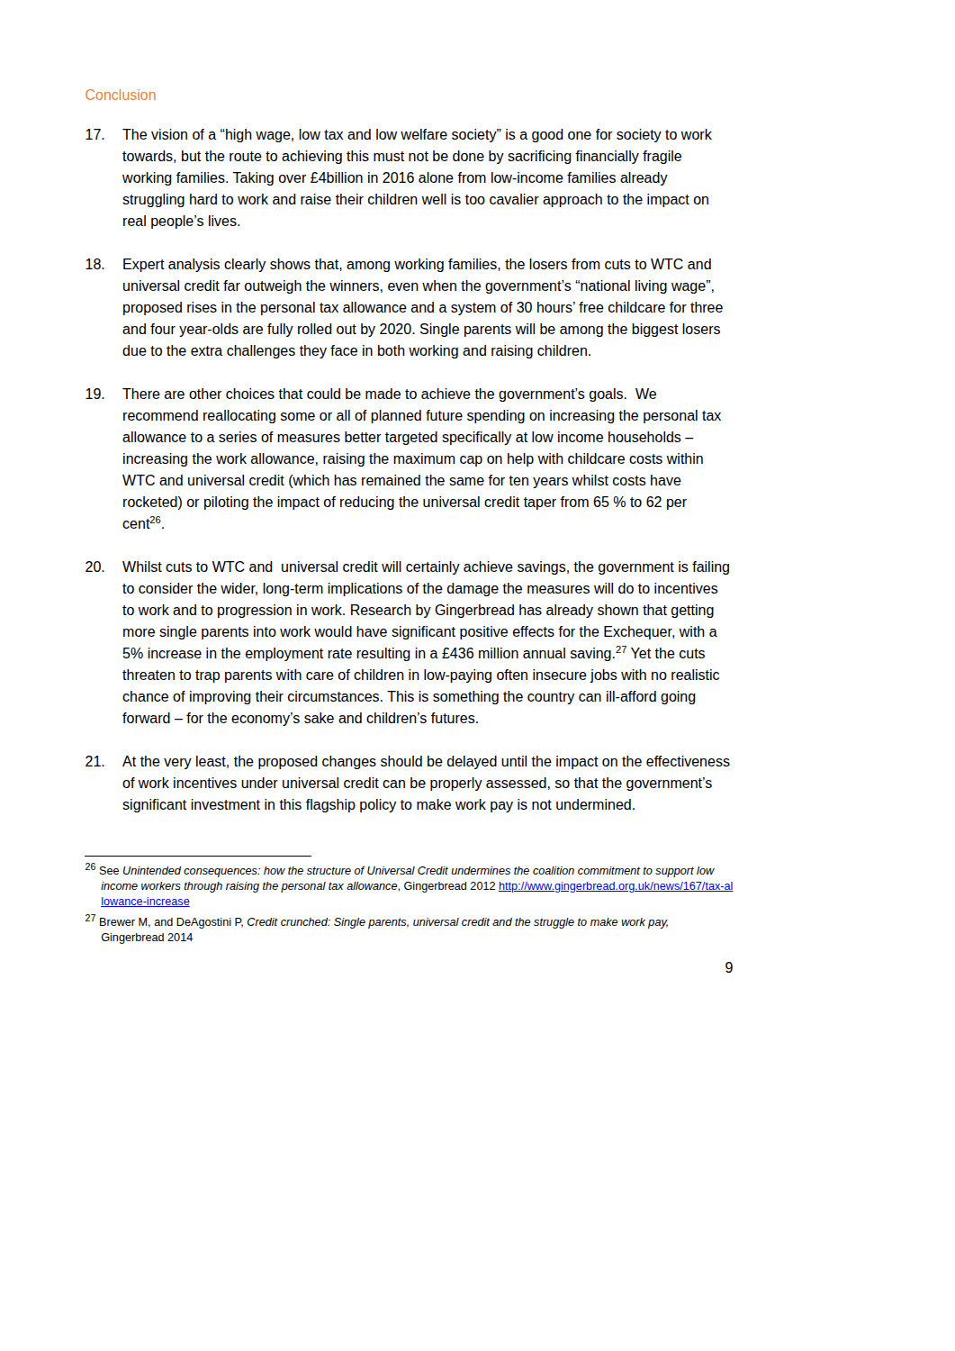Conclusion
The vision of a “high wage, low tax and low welfare society” is a good one for society to work towards, but the route to achieving this must not be done by sacrificing financially fragile working families. Taking over £4billion in 2016 alone from low-income families already struggling hard to work and raise their children well is too cavalier approach to the impact on real people’s lives.
Expert analysis clearly shows that, among working families, the losers from cuts to WTC and universal credit far outweigh the winners, even when the government’s “national living wage”, proposed rises in the personal tax allowance and a system of 30 hours’ free childcare for three and four year-olds are fully rolled out by 2020. Single parents will be among the biggest losers due to the extra challenges they face in both working and raising children.
There are other choices that could be made to achieve the government’s goals. We recommend reallocating some or all of planned future spending on increasing the personal tax allowance to a series of measures better targeted specifically at low income households – increasing the work allowance, raising the maximum cap on help with childcare costs within WTC and universal credit (which has remained the same for ten years whilst costs have rocketed) or piloting the impact of reducing the universal credit taper from 65 % to 62 per cent26.
Whilst cuts to WTC and universal credit will certainly achieve savings, the government is failing to consider the wider, long-term implications of the damage the measures will do to incentives to work and to progression in work. Research by Gingerbread has already shown that getting more single parents into work would have significant positive effects for the Exchequer, with a 5% increase in the employment rate resulting in a £436 million annual saving.27 Yet the cuts threaten to trap parents with care of children in low-paying often insecure jobs with no realistic chance of improving their circumstances. This is something the country can ill-afford going forward – for the economy’s sake and children’s futures.
At the very least, the proposed changes should be delayed until the impact on the effectiveness of work incentives under universal credit can be properly assessed, so that the government’s significant investment in this flagship policy to make work pay is not undermined.
26 See Unintended consequences: how the structure of Universal Credit undermines the coalition commitment to support low income workers through raising the personal tax allowance, Gingerbread 2012 http://www.gingerbread.org.uk/news/167/tax-allowance-increase
27 Brewer M, and DeAgostini P, Credit crunched: Single parents, universal credit and the struggle to make work pay, Gingerbread 2014
9